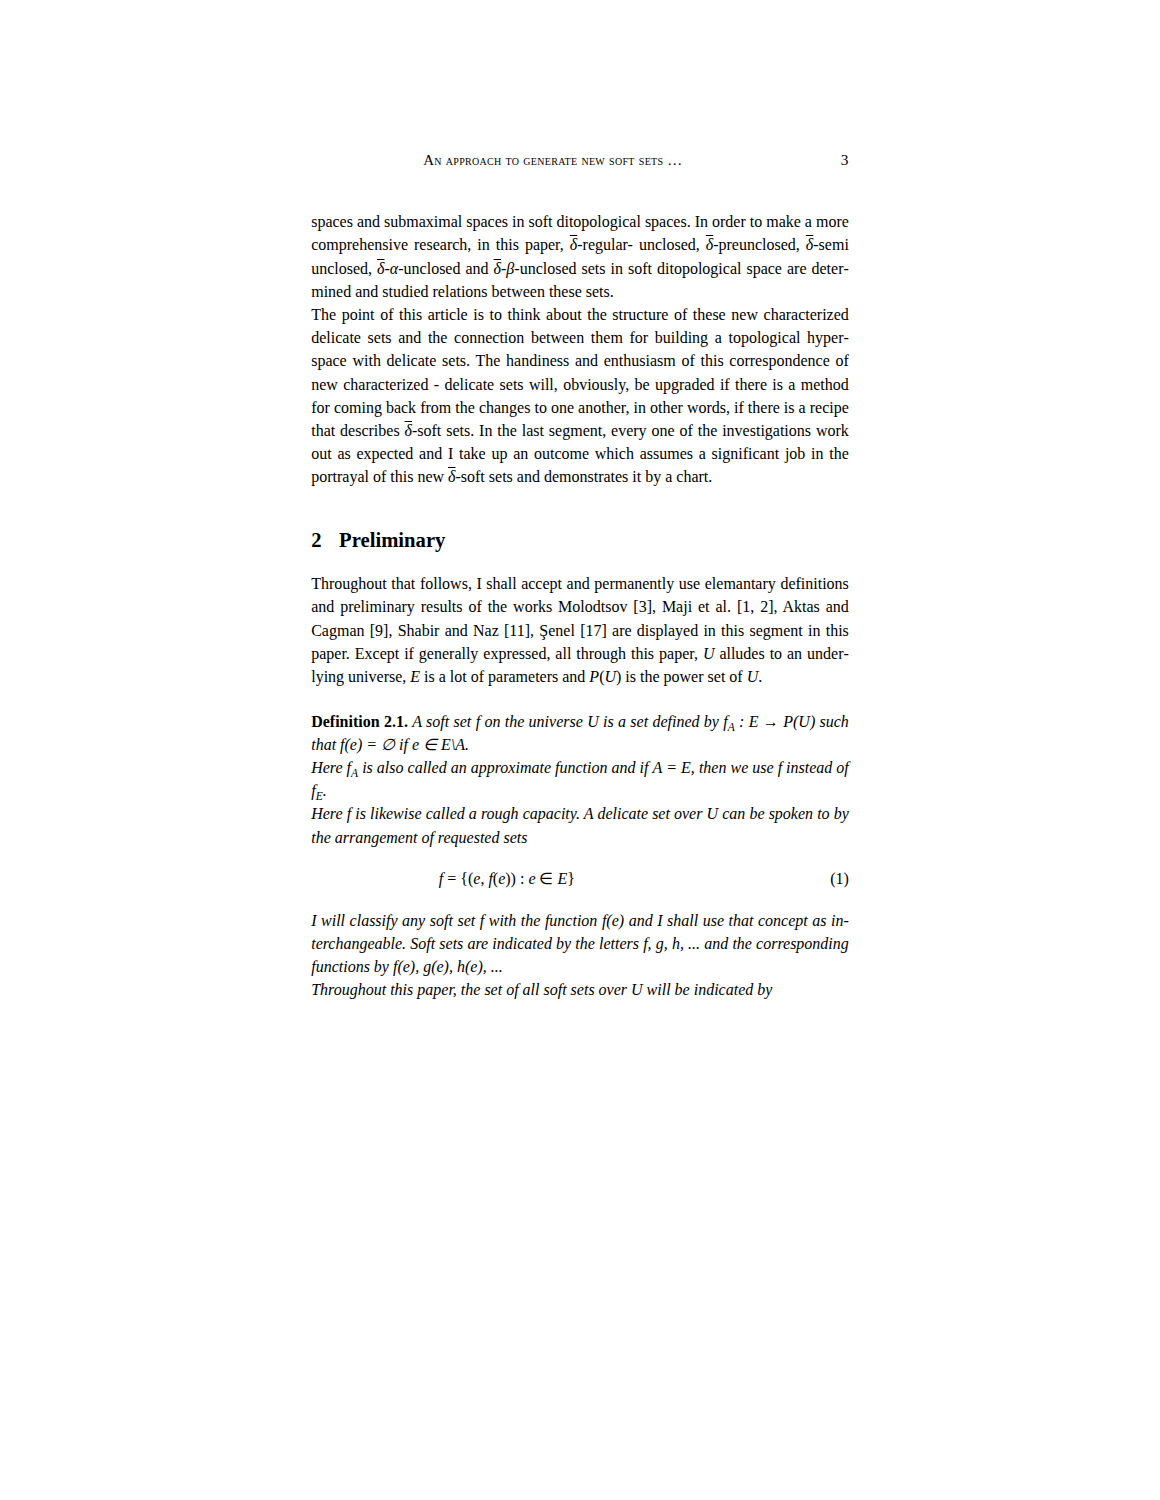An approach to generate new soft sets … 3
spaces and submaximal spaces in soft ditopological spaces. In order to make a more comprehensive research, in this paper, δ-regular- unclosed, δ-preunclosed, δ-semi unclosed, δ-α-unclosed and δ-β-unclosed sets in soft ditopological space are determined and studied relations between these sets.
The point of this article is to think about the structure of these new characterized delicate sets and the connection between them for building a topological hyperspace with delicate sets. The handiness and enthusiasm of this correspondence of new characterized - delicate sets will, obviously, be upgraded if there is a method for coming back from the changes to one another, in other words, if there is a recipe that describes δ-soft sets. In the last segment, every one of the investigations work out as expected and I take up an outcome which assumes a significant job in the portrayal of this new δ-soft sets and demonstrates it by a chart.
2 Preliminary
Throughout that follows, I shall accept and permanently use elemantary definitions and preliminary results of the works Molodtsov [3], Maji et al. [1, 2], Aktas and Cagman [9], Shabir and Naz [11], Şenel [17] are displayed in this segment in this paper. Except if generally expressed, all through this paper, U alludes to an underlying universe, E is a lot of parameters and P(U) is the power set of U.
Definition 2.1. A soft set f on the universe U is a set defined by fA : E → P(U) such that f(e) = ∅ if e ∈ E\A.
Here fA is also called an approximate function and if A = E, then we use f instead of fE.
Here f is likewise called a rough capacity. A delicate set over U can be spoken to by the arrangement of requested sets
f = {(e, f(e)) : e ∈ E} (1)
I will classify any soft set f with the function f(e) and I shall use that concept as interchangeable. Soft sets are indicated by the letters f, g, h, ... and the corresponding functions by f(e), g(e), h(e), ...
Throughout this paper, the set of all soft sets over U will be indicated by